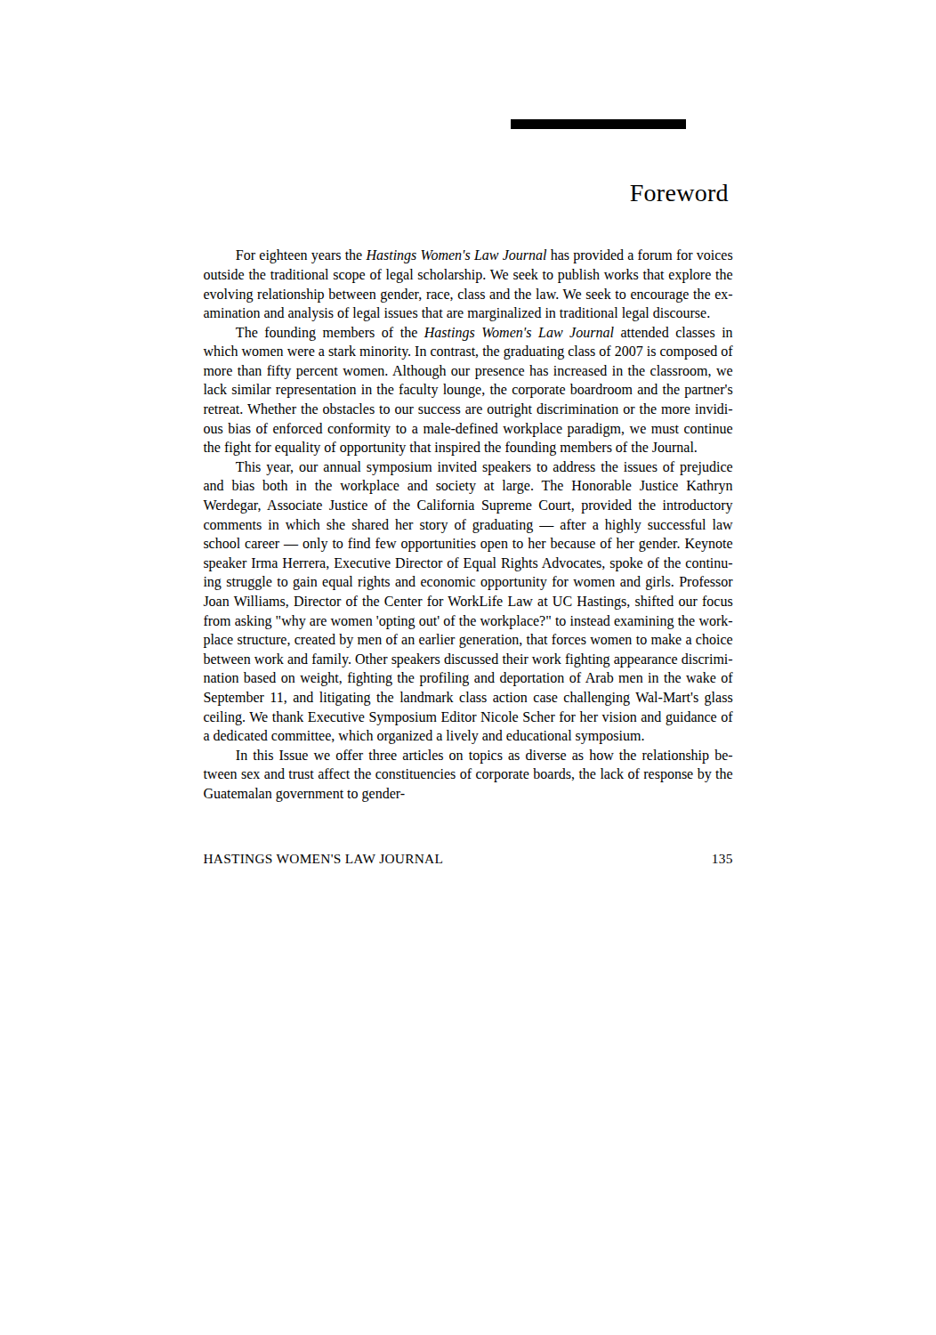Foreword
For eighteen years the Hastings Women's Law Journal has provided a forum for voices outside the traditional scope of legal scholarship. We seek to publish works that explore the evolving relationship between gender, race, class and the law. We seek to encourage the examination and analysis of legal issues that are marginalized in traditional legal discourse.
The founding members of the Hastings Women's Law Journal attended classes in which women were a stark minority. In contrast, the graduating class of 2007 is composed of more than fifty percent women. Although our presence has increased in the classroom, we lack similar representation in the faculty lounge, the corporate boardroom and the partner's retreat. Whether the obstacles to our success are outright discrimination or the more invidious bias of enforced conformity to a male-defined workplace paradigm, we must continue the fight for equality of opportunity that inspired the founding members of the Journal.
This year, our annual symposium invited speakers to address the issues of prejudice and bias both in the workplace and society at large. The Honorable Justice Kathryn Werdegar, Associate Justice of the California Supreme Court, provided the introductory comments in which she shared her story of graduating — after a highly successful law school career — only to find few opportunities open to her because of her gender. Keynote speaker Irma Herrera, Executive Director of Equal Rights Advocates, spoke of the continuing struggle to gain equal rights and economic opportunity for women and girls. Professor Joan Williams, Director of the Center for WorkLife Law at UC Hastings, shifted our focus from asking "why are women 'opting out' of the workplace?" to instead examining the workplace structure, created by men of an earlier generation, that forces women to make a choice between work and family. Other speakers discussed their work fighting appearance discrimination based on weight, fighting the profiling and deportation of Arab men in the wake of September 11, and litigating the landmark class action case challenging Wal-Mart's glass ceiling. We thank Executive Symposium Editor Nicole Scher for her vision and guidance of a dedicated committee, which organized a lively and educational symposium.
In this Issue we offer three articles on topics as diverse as how the relationship between sex and trust affect the constituencies of corporate boards, the lack of response by the Guatemalan government to gender-
Hastings Women's Law Journal 135